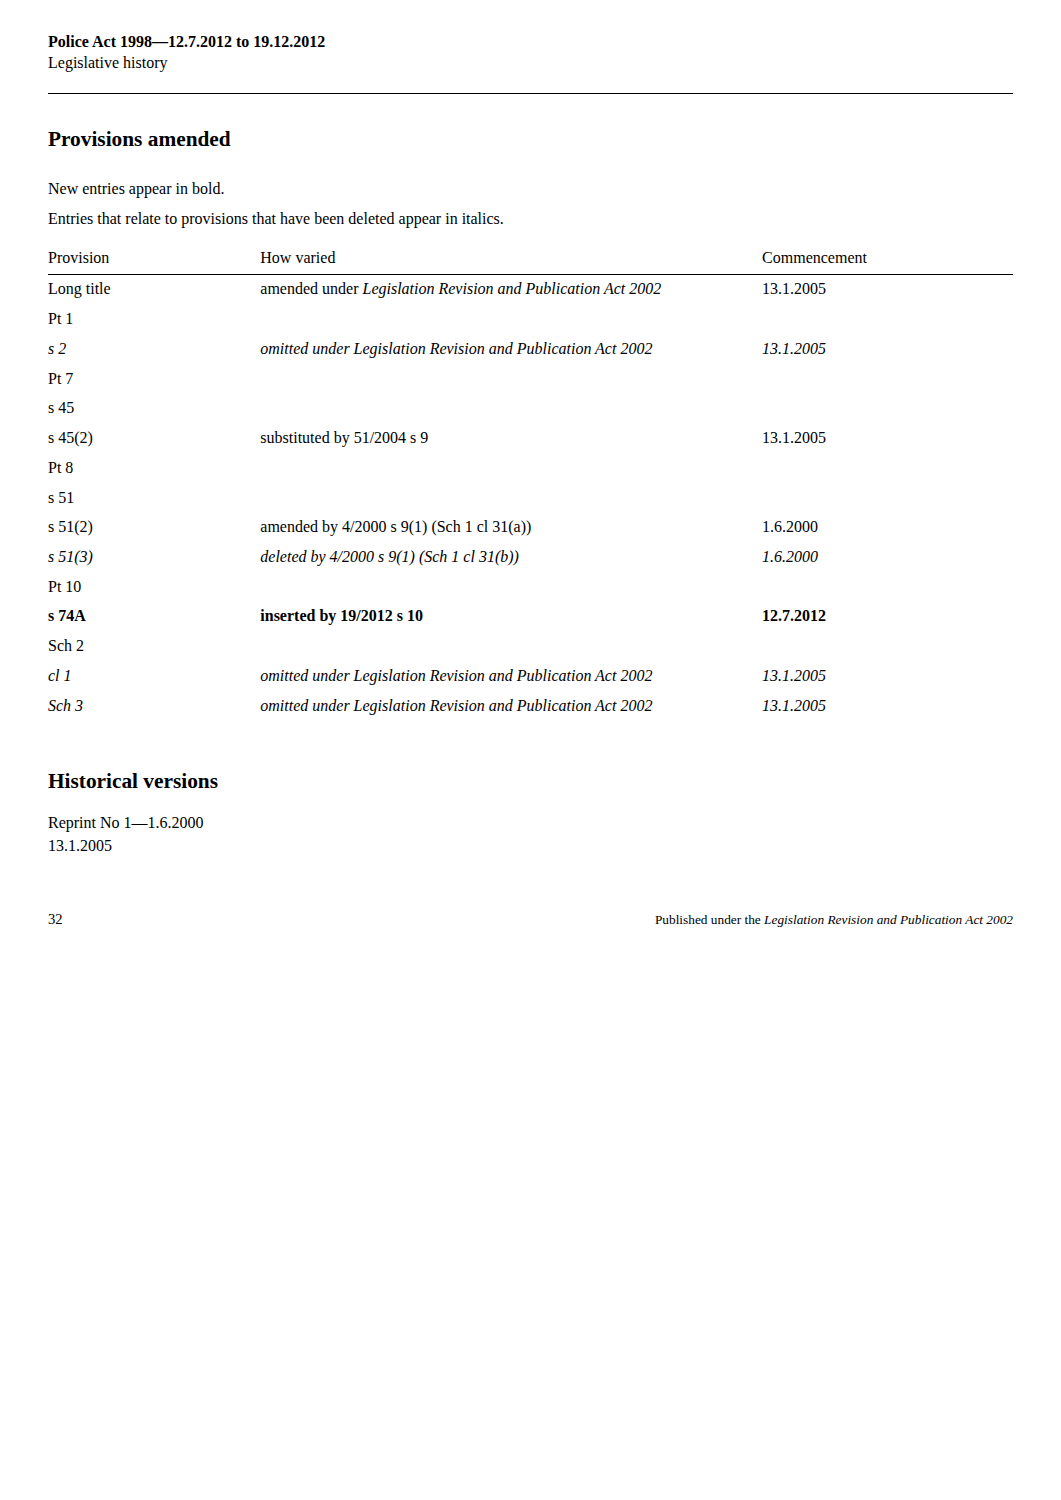Police Act 1998—12.7.2012 to 19.12.2012
Legislative history
Provisions amended
New entries appear in bold.
Entries that relate to provisions that have been deleted appear in italics.
| Provision | How varied | Commencement |
| --- | --- | --- |
| Long title | amended under Legislation Revision and Publication Act 2002 | 13.1.2005 |
| Pt 1 | | |
| s 2 | omitted under Legislation Revision and Publication Act 2002 | 13.1.2005 |
| Pt 7 | | |
| s 45 | | |
| s 45(2) | substituted by 51/2004 s 9 | 13.1.2005 |
| Pt 8 | | |
| s 51 | | |
| s 51(2) | amended by 4/2000 s 9(1) (Sch 1 cl 31(a)) | 1.6.2000 |
| s 51(3) | deleted by 4/2000 s 9(1) (Sch 1 cl 31(b)) | 1.6.2000 |
| Pt 10 | | |
| s 74A | inserted by 19/2012 s 10 | 12.7.2012 |
| Sch 2 | | |
| cl 1 | omitted under Legislation Revision and Publication Act 2002 | 13.1.2005 |
| Sch 3 | omitted under Legislation Revision and Publication Act 2002 | 13.1.2005 |
Historical versions
Reprint No 1—1.6.2000
13.1.2005
32 Published under the Legislation Revision and Publication Act 2002